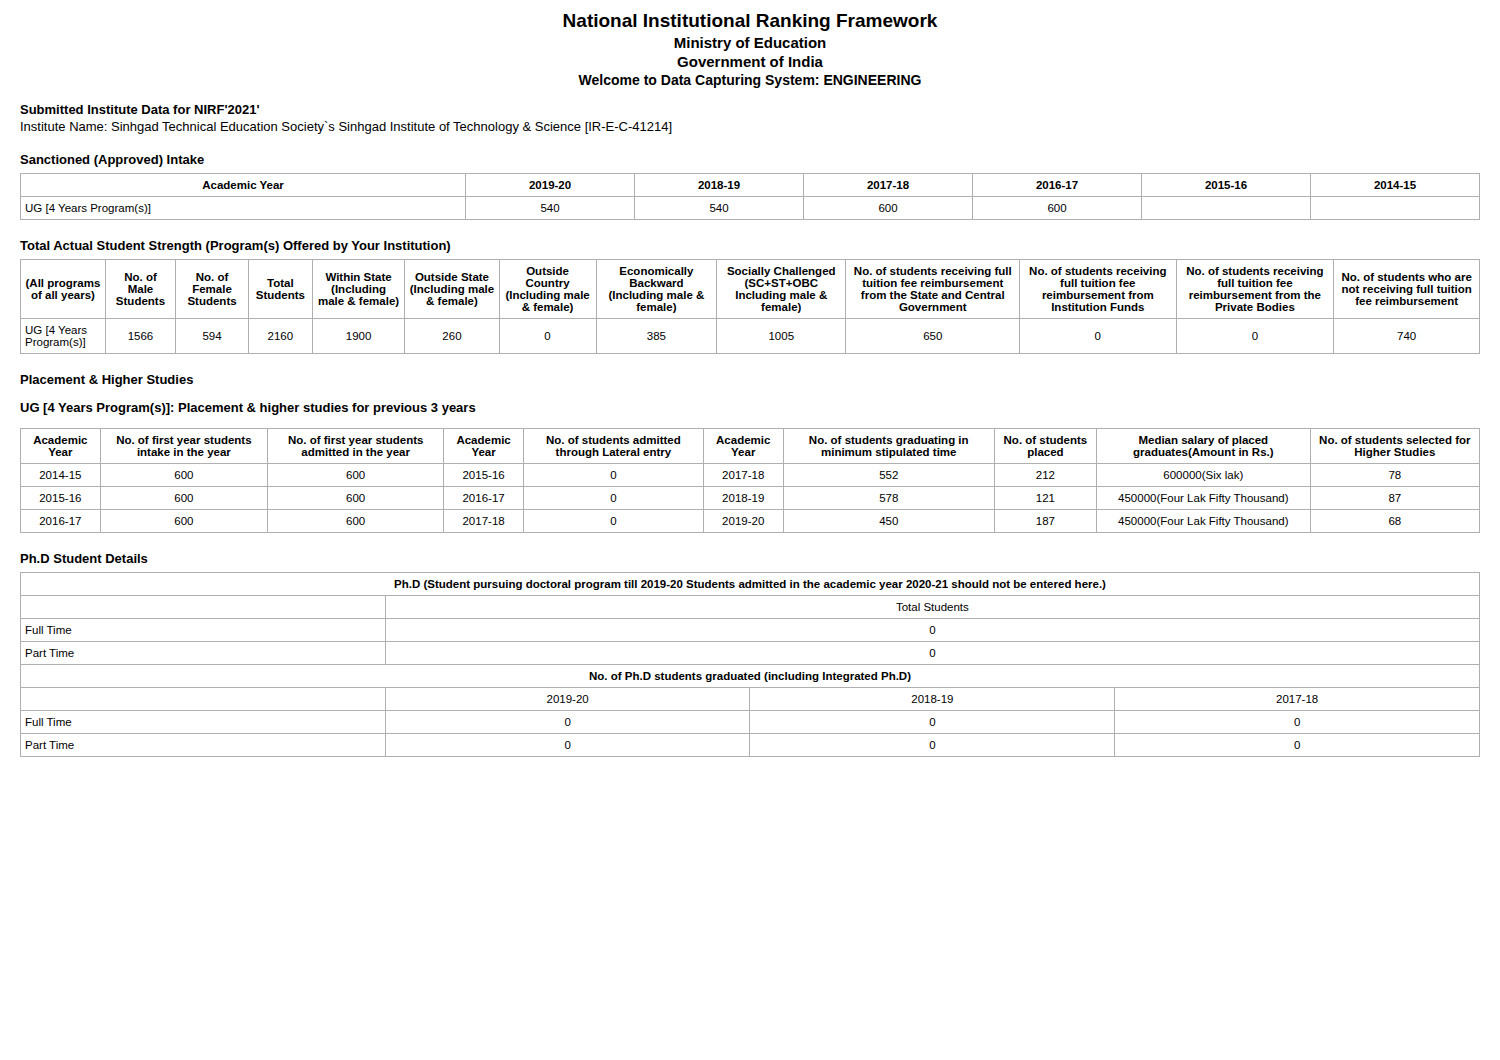National Institutional Ranking Framework
Ministry of Education
Government of India
Welcome to Data Capturing System: ENGINEERING
Submitted Institute Data for NIRF'2021'
Institute Name: Sinhgad Technical Education Society`s Sinhgad Institute of Technology & Science [IR-E-C-41214]
Sanctioned (Approved) Intake
| Academic Year | 2019-20 | 2018-19 | 2017-18 | 2016-17 | 2015-16 | 2014-15 |
| --- | --- | --- | --- | --- | --- | --- |
| UG [4 Years Program(s)] | 540 | 540 | 600 | 600 | | |
Total Actual Student Strength (Program(s) Offered by Your Institution)
| (All programs of all years) | No. of Male Students | No. of Female Students | Total Students | Within State (Including male & female) | Outside State (Including male & female) | Outside Country (Including male & female) | Economically Backward (Including male & female) | Socially Challenged (SC+ST+OBC Including male & female) | No. of students receiving full tuition fee reimbursement from the State and Central Government | No. of students receiving full tuition fee reimbursement from Institution Funds | No. of students receiving full tuition fee reimbursement from the Private Bodies | No. of students who are not receiving full tuition fee reimbursement |
| --- | --- | --- | --- | --- | --- | --- | --- | --- | --- | --- | --- | --- |
| UG [4 Years Program(s)] | 1566 | 594 | 2160 | 1900 | 260 | 0 | 385 | 1005 | 650 | 0 | 0 | 740 |
Placement & Higher Studies
UG [4 Years Program(s)]: Placement & higher studies for previous 3 years
| Academic Year | No. of first year students intake in the year | No. of first year students admitted in the year | Academic Year | No. of students admitted through Lateral entry | Academic Year | No. of students graduating in minimum stipulated time | No. of students placed | Median salary of placed graduates(Amount in Rs.) | No. of students selected for Higher Studies |
| --- | --- | --- | --- | --- | --- | --- | --- | --- | --- |
| 2014-15 | 600 | 600 | 2015-16 | 0 | 2017-18 | 552 | 212 | 600000(Six lak) | 78 |
| 2015-16 | 600 | 600 | 2016-17 | 0 | 2018-19 | 578 | 121 | 450000(Four Lak Fifty Thousand) | 87 |
| 2016-17 | 600 | 600 | 2017-18 | 0 | 2019-20 | 450 | 187 | 450000(Four Lak Fifty Thousand) | 68 |
Ph.D Student Details
| Ph.D (Student pursuing doctoral program till 2019-20 Students admitted in the academic year 2020-21 should not be entered here.) |
| --- |
| | Total Students |
| Full Time | 0 |
| Part Time | 0 |
| No. of Ph.D students graduated (including Integrated Ph.D) |
| | 2019-20 | 2018-19 | 2017-18 |
| Full Time | 0 | 0 | 0 |
| Part Time | 0 | 0 | 0 |